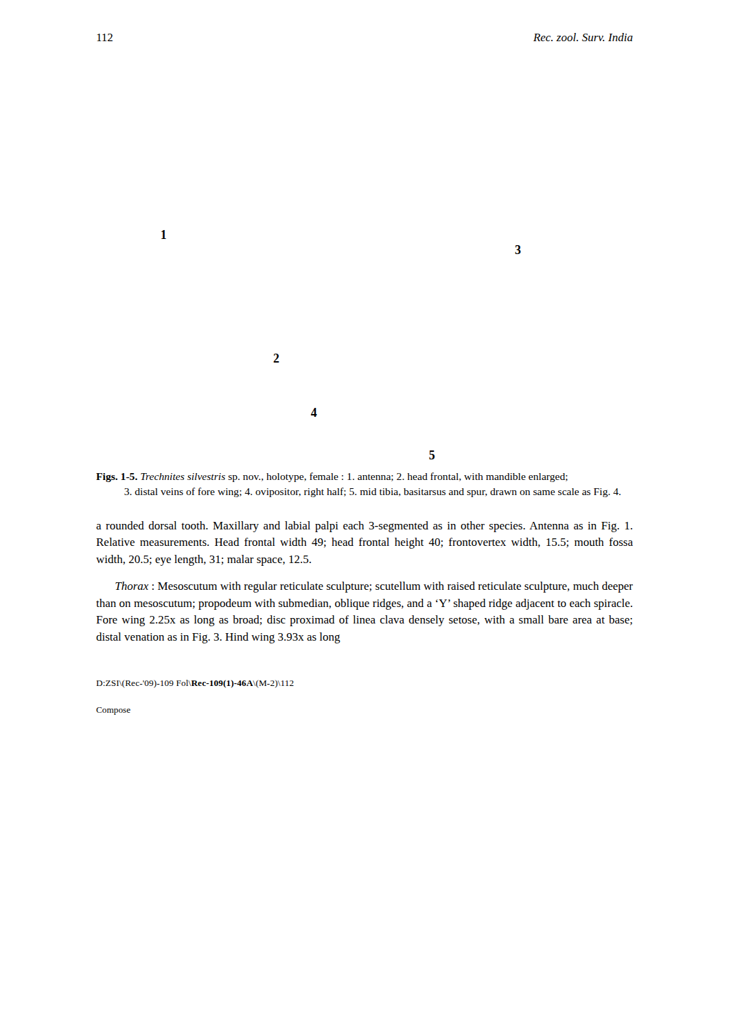112 Rec. zool. Surv. India
1 2 3 4 5
Figs. 1-5. Trechnites silvestris sp. nov., holotype, female : 1. antenna; 2. head frontal, with mandible enlarged; 3. distal veins of fore wing; 4. ovipositor, right half; 5. mid tibia, basitarsus and spur, drawn on same scale as Fig. 4.
a rounded dorsal tooth. Maxillary and labial palpi each 3-segmented as in other species. Antenna as in Fig. 1. Relative measurements. Head frontal width 49; head frontal height 40; frontovertex width, 15.5; mouth fossa width, 20.5; eye length, 31; malar space, 12.5.
Thorax : Mesoscutum with regular reticulate sculpture; scutellum with raised reticulate sculpture, much deeper than on mesoscutum; propodeum with submedian, oblique ridges, and a ‘Y’ shaped ridge adjacent to each spiracle. Fore wing 2.25x as long as broad; disc proximad of linea clava densely setose, with a small bare area at base; distal venation as in Fig. 3. Hind wing 3.93x as long
D:ZSI\(Rec-'09)-109 Fol\Rec-109(1)-46A\(M-2)\112
Compose